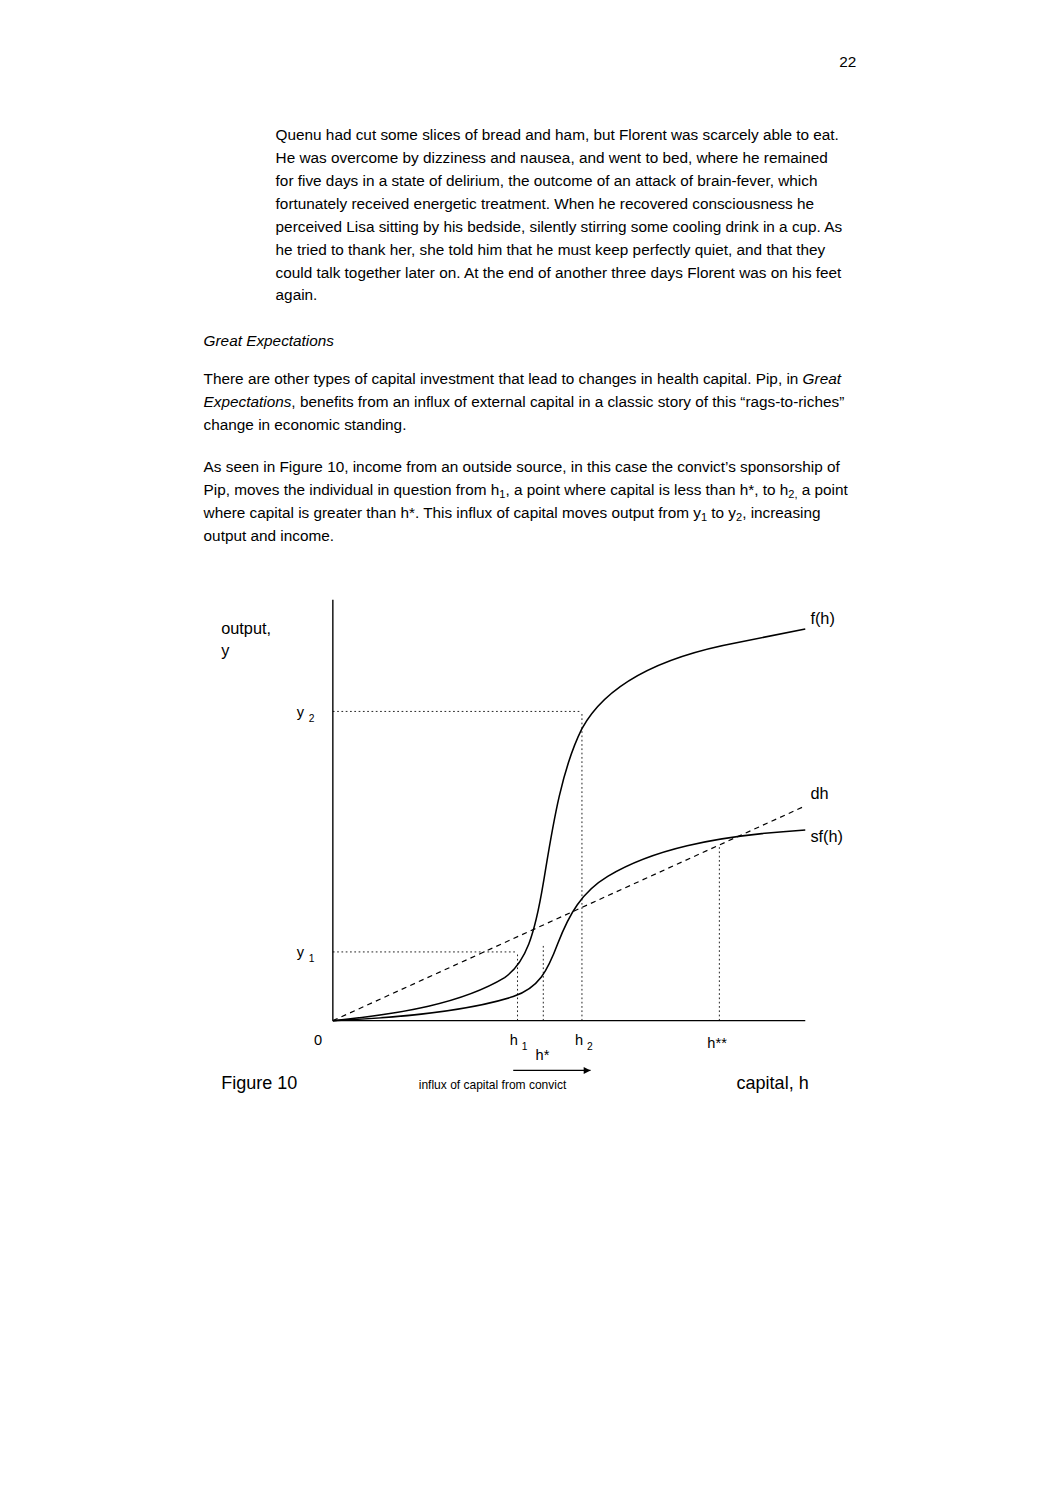22
Quenu had cut some slices of bread and ham, but Florent was scarcely able to eat. He was overcome by dizziness and nausea, and went to bed, where he remained for five days in a state of delirium, the outcome of an attack of brain-fever, which fortunately received energetic treatment. When he recovered consciousness he perceived Lisa sitting by his bedside, silently stirring some cooling drink in a cup. As he tried to thank her, she told him that he must keep perfectly quiet, and that they could talk together later on. At the end of another three days Florent was on his feet again.
Great Expectations
There are other types of capital investment that lead to changes in health capital. Pip, in Great Expectations, benefits from an influx of external capital in a classic story of this “rags-to-riches” change in economic standing.
As seen in Figure 10, income from an outside source, in this case the convict’s sponsorship of Pip, moves the individual in question from h1, a point where capital is less than h*, to h2, a point where capital is greater than h*. This influx of capital moves output from y1 to y2, increasing output and income.
output, y y 2 y 1 0 h 1 h* h 2 h** f(h) dh sf(h) capital, h Figure 10 influx of capital from convict